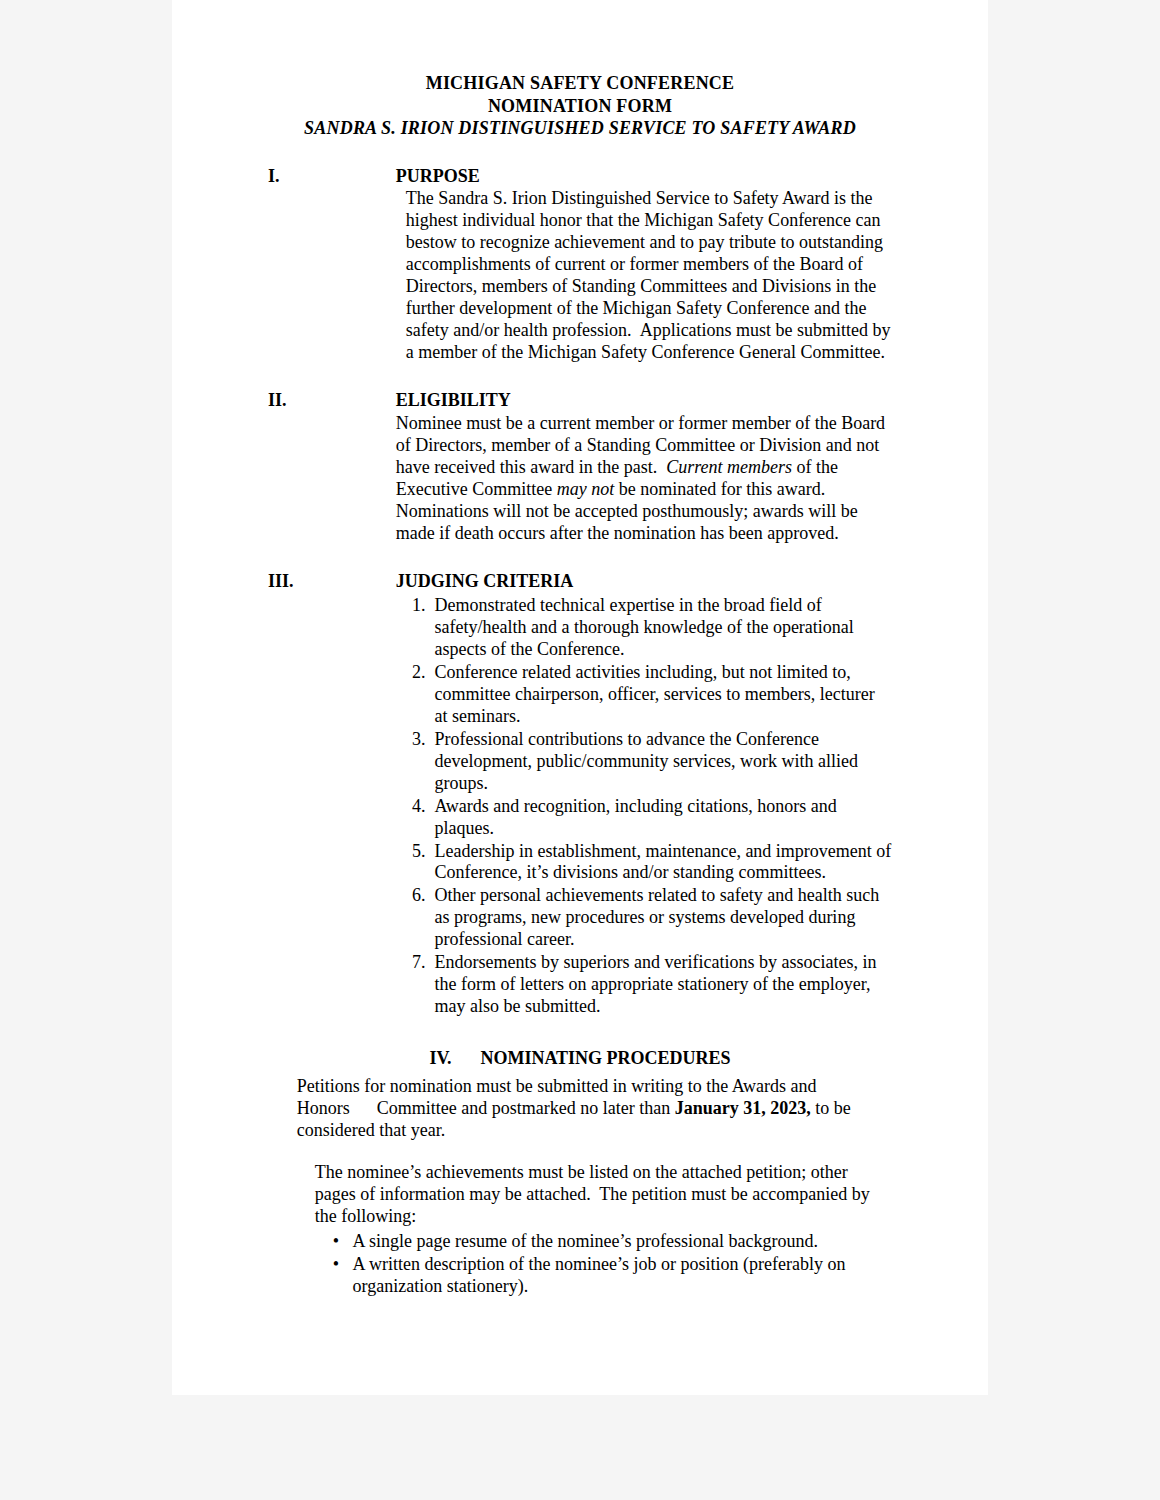MICHIGAN SAFETY CONFERENCE
NOMINATION FORM
SANDRA S. IRION DISTINGUISHED SERVICE TO SAFETY AWARD
I.
PURPOSE
The Sandra S. Irion Distinguished Service to Safety Award is the highest individual honor that the Michigan Safety Conference can bestow to recognize achievement and to pay tribute to outstanding accomplishments of current or former members of the Board of Directors, members of Standing Committees and Divisions in the further development of the Michigan Safety Conference and the safety and/or health profession. Applications must be submitted by a member of the Michigan Safety Conference General Committee.
II.
ELIGIBILITY
Nominee must be a current member or former member of the Board of Directors, member of a Standing Committee or Division and not have received this award in the past. Current members of the Executive Committee may not be nominated for this award. Nominations will not be accepted posthumously; awards will be made if death occurs after the nomination has been approved.
III.
JUDGING CRITERIA
Demonstrated technical expertise in the broad field of safety/health and a thorough knowledge of the operational aspects of the Conference.
Conference related activities including, but not limited to, committee chairperson, officer, services to members, lecturer at seminars.
Professional contributions to advance the Conference development, public/community services, work with allied groups.
Awards and recognition, including citations, honors and plaques.
Leadership in establishment, maintenance, and improvement of Conference, it’s divisions and/or standing committees.
Other personal achievements related to safety and health such as programs, new procedures or systems developed during professional career.
Endorsements by superiors and verifications by associates, in the form of letters on appropriate stationery of the employer, may also be submitted.
IV. NOMINATING PROCEDURES
Petitions for nomination must be submitted in writing to the Awards and
Honors Committee and postmarked no later than January 31, 2023, to be
considered that year.
The nominee’s achievements must be listed on the attached petition; other pages of information may be attached. The petition must be accompanied by the following:
A single page resume of the nominee’s professional background.
A written description of the nominee’s job or position (preferably on organization stationery).